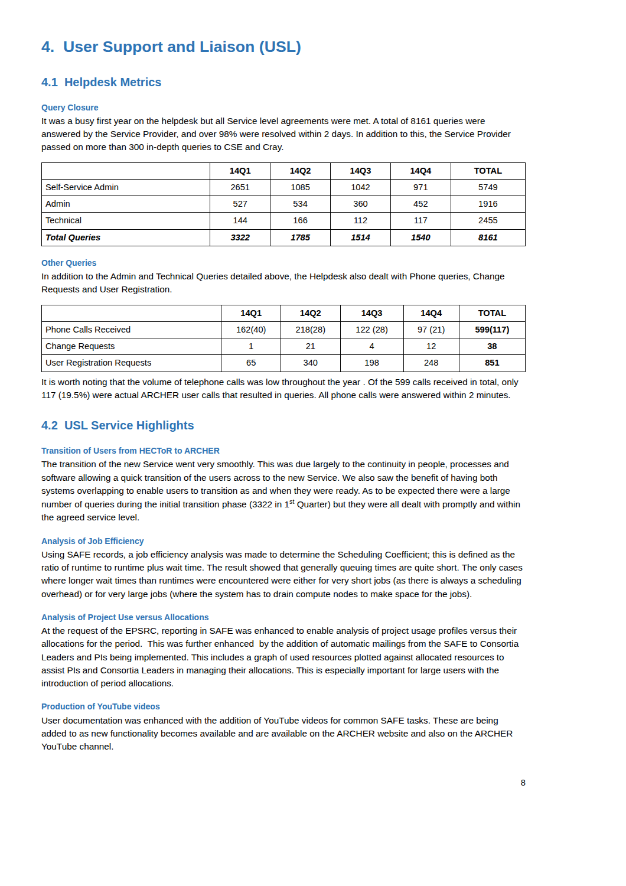4. User Support and Liaison (USL)
4.1 Helpdesk Metrics
Query Closure
It was a busy first year on the helpdesk but all Service level agreements were met. A total of 8161 queries were answered by the Service Provider, and over 98% were resolved within 2 days. In addition to this, the Service Provider passed on more than 300 in-depth queries to CSE and Cray.
| | 14Q1 | 14Q2 | 14Q3 | 14Q4 | TOTAL |
| --- | --- | --- | --- | --- | --- |
| Self-Service Admin | 2651 | 1085 | 1042 | 971 | 5749 |
| Admin | 527 | 534 | 360 | 452 | 1916 |
| Technical | 144 | 166 | 112 | 117 | 2455 |
| Total Queries | 3322 | 1785 | 1514 | 1540 | 8161 |
Other Queries
In addition to the Admin and Technical Queries detailed above, the Helpdesk also dealt with Phone queries, Change Requests and User Registration.
| | 14Q1 | 14Q2 | 14Q3 | 14Q4 | TOTAL |
| --- | --- | --- | --- | --- | --- |
| Phone Calls Received | 162(40) | 218(28) | 122 (28) | 97 (21) | 599(117) |
| Change Requests | 1 | 21 | 4 | 12 | 38 |
| User Registration Requests | 65 | 340 | 198 | 248 | 851 |
It is worth noting that the volume of telephone calls was low throughout the year . Of the 599 calls received in total, only 117 (19.5%) were actual ARCHER user calls that resulted in queries. All phone calls were answered within 2 minutes.
4.2 USL Service Highlights
Transition of Users from HECToR to ARCHER
The transition of the new Service went very smoothly. This was due largely to the continuity in people, processes and software allowing a quick transition of the users across to the new Service. We also saw the benefit of having both systems overlapping to enable users to transition as and when they were ready. As to be expected there were a large number of queries during the initial transition phase (3322 in 1st Quarter) but they were all dealt with promptly and within the agreed service level.
Analysis of Job Efficiency
Using SAFE records, a job efficiency analysis was made to determine the Scheduling Coefficient; this is defined as the ratio of runtime to runtime plus wait time. The result showed that generally queuing times are quite short. The only cases where longer wait times than runtimes were encountered were either for very short jobs (as there is always a scheduling overhead) or for very large jobs (where the system has to drain compute nodes to make space for the jobs).
Analysis of Project Use versus Allocations
At the request of the EPSRC, reporting in SAFE was enhanced to enable analysis of project usage profiles versus their allocations for the period. This was further enhanced by the addition of automatic mailings from the SAFE to Consortia Leaders and PIs being implemented. This includes a graph of used resources plotted against allocated resources to assist PIs and Consortia Leaders in managing their allocations. This is especially important for large users with the introduction of period allocations.
Production of YouTube videos
User documentation was enhanced with the addition of YouTube videos for common SAFE tasks. These are being added to as new functionality becomes available and are available on the ARCHER website and also on the ARCHER YouTube channel.
8